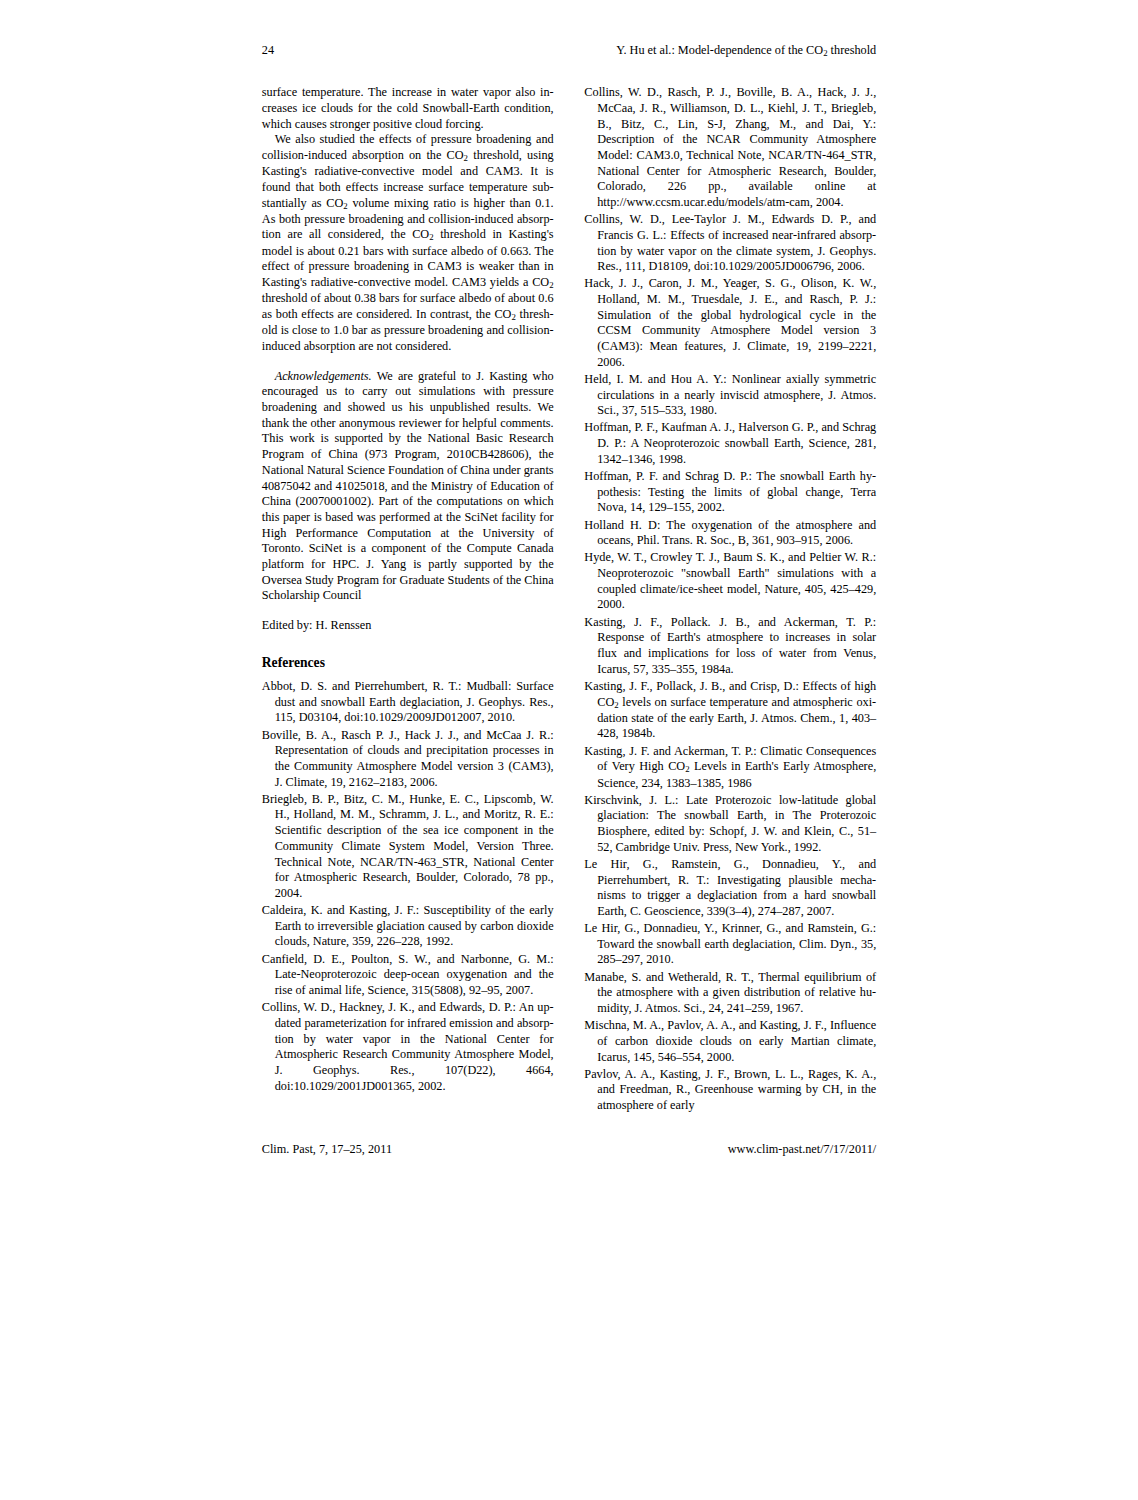24 Y. Hu et al.: Model-dependence of the CO2 threshold
surface temperature. The increase in water vapor also increases ice clouds for the cold Snowball-Earth condition, which causes stronger positive cloud forcing.
We also studied the effects of pressure broadening and collision-induced absorption on the CO2 threshold, using Kasting's radiative-convective model and CAM3. It is found that both effects increase surface temperature substantially as CO2 volume mixing ratio is higher than 0.1. As both pressure broadening and collision-induced absorption are all considered, the CO2 threshold in Kasting's model is about 0.21 bars with surface albedo of 0.663. The effect of pressure broadening in CAM3 is weaker than in Kasting's radiative-convective model. CAM3 yields a CO2 threshold of about 0.38 bars for surface albedo of about 0.6 as both effects are considered. In contrast, the CO2 threshold is close to 1.0 bar as pressure broadening and collision-induced absorption are not considered.
Acknowledgements. We are grateful to J. Kasting who encouraged us to carry out simulations with pressure broadening and showed us his unpublished results. We thank the other anonymous reviewer for helpful comments. This work is supported by the National Basic Research Program of China (973 Program, 2010CB428606), the National Natural Science Foundation of China under grants 40875042 and 41025018, and the Ministry of Education of China (20070001002). Part of the computations on which this paper is based was performed at the SciNet facility for High Performance Computation at the University of Toronto. SciNet is a component of the Compute Canada platform for HPC. J. Yang is partly supported by the Oversea Study Program for Graduate Students of the China Scholarship Council
Edited by: H. Renssen
References
Abbot, D. S. and Pierrehumbert, R. T.: Mudball: Surface dust and snowball Earth deglaciation, J. Geophys. Res., 115, D03104, doi:10.1029/2009JD012007, 2010.
Boville, B. A., Rasch P. J., Hack J. J., and McCaa J. R.: Representation of clouds and precipitation processes in the Community Atmosphere Model version 3 (CAM3), J. Climate, 19, 2162–2183, 2006.
Briegleb, B. P., Bitz, C. M., Hunke, E. C., Lipscomb, W. H., Holland, M. M., Schramm, J. L., and Moritz, R. E.: Scientific description of the sea ice component in the Community Climate System Model, Version Three. Technical Note, NCAR/TN-463_STR, National Center for Atmospheric Research, Boulder, Colorado, 78 pp., 2004.
Caldeira, K. and Kasting, J. F.: Susceptibility of the early Earth to irreversible glaciation caused by carbon dioxide clouds, Nature, 359, 226–228, 1992.
Canfield, D. E., Poulton, S. W., and Narbonne, G. M.: Late-Neoproterozoic deep-ocean oxygenation and the rise of animal life, Science, 315(5808), 92–95, 2007.
Collins, W. D., Hackney, J. K., and Edwards, D. P.: An updated parameterization for infrared emission and absorption by water vapor in the National Center for Atmospheric Research Community Atmosphere Model, J. Geophys. Res., 107(D22), 4664, doi:10.1029/2001JD001365, 2002.
Collins, W. D., Rasch, P. J., Boville, B. A., Hack, J. J., McCaa, J. R., Williamson, D. L., Kiehl, J. T., Briegleb, B., Bitz, C., Lin, S-J, Zhang, M., and Dai, Y.: Description of the NCAR Community Atmosphere Model: CAM3.0, Technical Note, NCAR/TN-464_STR, National Center for Atmospheric Research, Boulder, Colorado, 226 pp., available online at http://www.ccsm.ucar.edu/models/atm-cam, 2004.
Collins, W. D., Lee-Taylor J. M., Edwards D. P., and Francis G. L.: Effects of increased near-infrared absorption by water vapor on the climate system, J. Geophys. Res., 111, D18109, doi:10.1029/2005JD006796, 2006.
Hack, J. J., Caron, J. M., Yeager, S. G., Olison, K. W., Holland, M. M., Truesdale, J. E., and Rasch, P. J.: Simulation of the global hydrological cycle in the CCSM Community Atmosphere Model version 3 (CAM3): Mean features, J. Climate, 19, 2199–2221, 2006.
Held, I. M. and Hou A. Y.: Nonlinear axially symmetric circulations in a nearly inviscid atmosphere, J. Atmos. Sci., 37, 515–533, 1980.
Hoffman, P. F., Kaufman A. J., Halverson G. P., and Schrag D. P.: A Neoproterozoic snowball Earth, Science, 281, 1342–1346, 1998.
Hoffman, P. F. and Schrag D. P.: The snowball Earth hypothesis: Testing the limits of global change, Terra Nova, 14, 129–155, 2002.
Holland H. D: The oxygenation of the atmosphere and oceans, Phil. Trans. R. Soc., B, 361, 903–915, 2006.
Hyde, W. T., Crowley T. J., Baum S. K., and Peltier W. R.: Neoproterozoic "snowball Earth" simulations with a coupled climate/ice-sheet model, Nature, 405, 425–429, 2000.
Kasting, J. F., Pollack. J. B., and Ackerman, T. P.: Response of Earth's atmosphere to increases in solar flux and implications for loss of water from Venus, Icarus, 57, 335–355, 1984a.
Kasting, J. F., Pollack, J. B., and Crisp, D.: Effects of high CO2 levels on surface temperature and atmospheric oxidation state of the early Earth, J. Atmos. Chem., 1, 403–428, 1984b.
Kasting, J. F. and Ackerman, T. P.: Climatic Consequences of Very High CO2 Levels in Earth's Early Atmosphere, Science, 234, 1383–1385, 1986
Kirschvink, J. L.: Late Proterozoic low-latitude global glaciation: The snowball Earth, in The Proterozoic Biosphere, edited by: Schopf, J. W. and Klein, C., 51–52, Cambridge Univ. Press, New York., 1992.
Le Hir, G., Ramstein, G., Donnadieu, Y., and Pierrehumbert, R. T.: Investigating plausible mechanisms to trigger a deglaciation from a hard snowball Earth, C. Geoscience, 339(3–4), 274–287, 2007.
Le Hir, G., Donnadieu, Y., Krinner, G., and Ramstein, G.: Toward the snowball earth deglaciation, Clim. Dyn., 35, 285–297, 2010.
Manabe, S. and Wetherald, R. T., Thermal equilibrium of the atmosphere with a given distribution of relative humidity, J. Atmos. Sci., 24, 241–259, 1967.
Mischna, M. A., Pavlov, A. A., and Kasting, J. F., Influence of carbon dioxide clouds on early Martian climate, Icarus, 145, 546–554, 2000.
Pavlov, A. A., Kasting, J. F., Brown, L. L., Rages, K. A., and Freedman, R., Greenhouse warming by CH, in the atmosphere of early
Clim. Past, 7, 17–25, 2011 www.clim-past.net/7/17/2011/